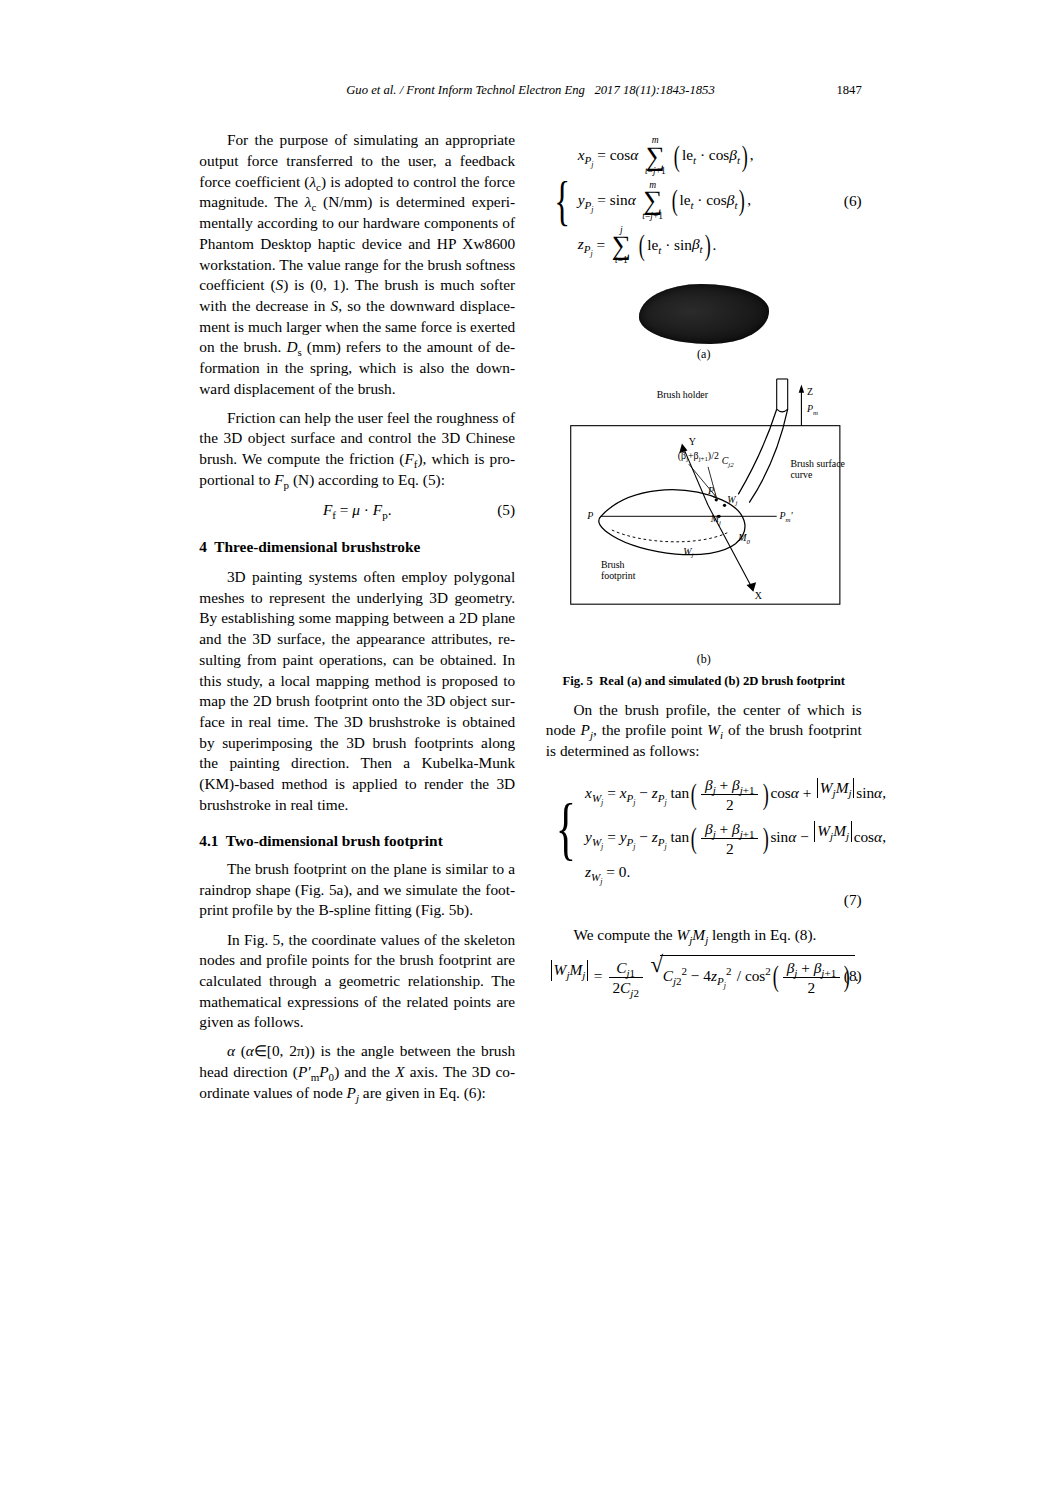Guo et al. / Front Inform Technol Electron Eng 2017 18(11):1843-1853 1847
For the purpose of simulating an appropriate output force transferred to the user, a feedback force coefficient (λc) is adopted to control the force magnitude. The λc (N/mm) is determined experimentally according to our hardware components of Phantom Desktop haptic device and HP Xw8600 workstation. The value range for the brush softness coefficient (S) is (0, 1). The brush is much softer with the decrease in S, so the downward displacement is much larger when the same force is exerted on the brush. Ds (mm) refers to the amount of deformation in the spring, which is also the downward displacement of the brush.
Friction can help the user feel the roughness of the 3D object surface and control the 3D Chinese brush. We compute the friction (Ff), which is proportional to Fp (N) according to Eq. (5):
Ff = μ · Fp.
(5)
4 Three-dimensional brushstroke
3D painting systems often employ polygonal meshes to represent the underlying 3D geometry. By establishing some mapping between a 2D plane and the 3D surface, the appearance attributes, resulting from paint operations, can be obtained. In this study, a local mapping method is proposed to map the 2D brush footprint onto the 3D object surface in real time. The 3D brushstroke is obtained by superimposing the 3D brush footprints along the painting direction. Then a Kubelka-Munk (KM)-based method is applied to render the 3D brushstroke in real time.
4.1 Two-dimensional brush footprint
The brush footprint on the plane is similar to a raindrop shape (Fig. 5a), and we simulate the footprint profile by the B-spline fitting (Fig. 5b).
In Fig. 5, the coordinate values of the skeleton nodes and profile points for the brush footprint are calculated through a geometric relationship. The mathematical expressions of the related points are given as follows.
α (α∈[0, 2π)) is the angle between the brush head direction (P′mP0) and the X axis. The 3D coordinate values of node Pj are given in Eq. (6):
{
xPj = cosα m∑t=j+1 (let · cosβt),
yPj = sinα m∑t=j+1 (let · cosβt),
zPj = j∑t=1 (let · sinβt).
(6)
(a)
Brush holder Z Pm Y X Brush surface curve P Pm′ Pj Wj Mj M0 Wj (βj+βj+1)/2 Cj2 Brush footprint
(b)
Fig. 5 Real (a) and simulated (b) 2D brush footprint
On the brush profile, the center of which is node Pj, the profile point Wi of the brush footprint is determined as follows:
{
xWj = xPj − zPj tan(βj + βj+12) cosα + WjMjsinα,
yWj = yPj − zPj tan(βj + βj+12) sinα − WjMjcosα,
zWj = 0.
(7)
We compute the WjMj length in Eq. (8).
WjMj = Cj12Cj2 Cj22 − 4zPj2 / cos2(βj + βj+12).
(8)